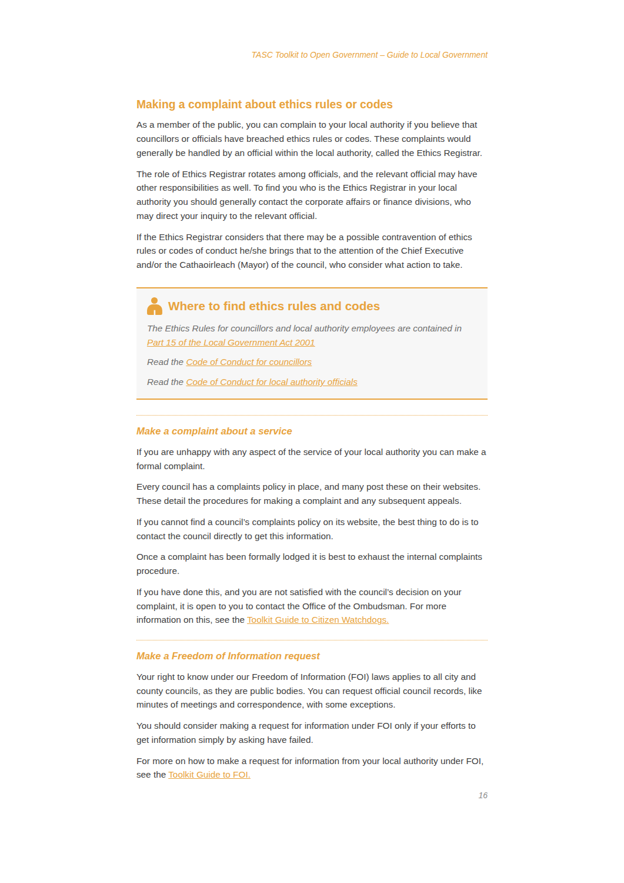TASC Toolkit to Open Government – Guide to Local Government
Making a complaint about ethics rules or codes
As a member of the public, you can complain to your local authority if you believe that councillors or officials have breached ethics rules or codes. These complaints would generally be handled by an official within the local authority, called the Ethics Registrar.
The role of Ethics Registrar rotates among officials, and the relevant official may have other responsibilities as well. To find you who is the Ethics Registrar in your local authority you should generally contact the corporate affairs or finance divisions, who may direct your inquiry to the relevant official.
If the Ethics Registrar considers that there may be a possible contravention of ethics rules or codes of conduct he/she brings that to the attention of the Chief Executive and/or the Cathaoirleach (Mayor) of the council, who consider what action to take.
Where to find ethics rules and codes
The Ethics Rules for councillors and local authority employees are contained in Part 15 of the Local Government Act 2001
Read the Code of Conduct for councillors
Read the Code of Conduct for local authority officials
Make a complaint about a service
If you are unhappy with any aspect of the service of your local authority you can make a formal complaint.
Every council has a complaints policy in place, and many post these on their websites. These detail the procedures for making a complaint and any subsequent appeals.
If you cannot find a council’s complaints policy on its website, the best thing to do is to contact the council directly to get this information.
Once a complaint has been formally lodged it is best to exhaust the internal complaints procedure.
If you have done this, and you are not satisfied with the council’s decision on your complaint, it is open to you to contact the Office of the Ombudsman. For more information on this, see the Toolkit Guide to Citizen Watchdogs.
Make a Freedom of Information request
Your right to know under our Freedom of Information (FOI) laws applies to all city and county councils, as they are public bodies. You can request official council records, like minutes of meetings and correspondence, with some exceptions.
You should consider making a request for information under FOI only if your efforts to get information simply by asking have failed.
For more on how to make a request for information from your local authority under FOI, see the Toolkit Guide to FOI.
16